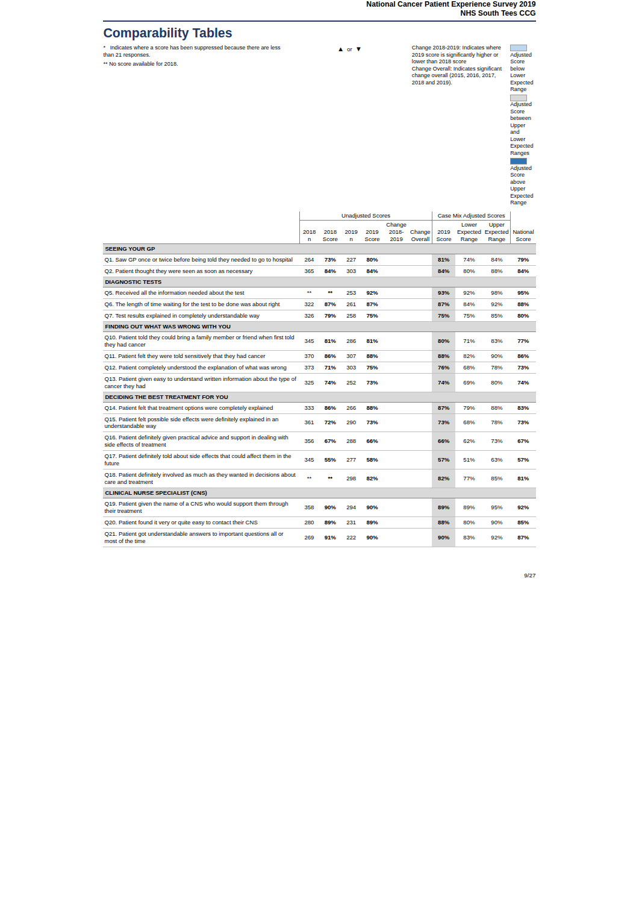National Cancer Patient Experience Survey 2019
NHS South Tees CCG
Comparability Tables
| * Indicates where a score has been suppressed because there are less than 21 responses. ** No score available for 2018. | ▲ or ▼ | Change 2018-2019: Indicates where 2019 score is significantly higher or lower than 2018 score Change Overall: Indicates significant change overall (2015, 2016, 2017, 2018 and 2019). | Adjusted Score below Lower Expected Range Adjusted Score between Upper and Lower Expected Ranges Adjusted Score above Upper Expected Range |
| | Unadjusted Scores | Case Mix Adjusted Scores | |
| | 2018 n | 2018 Score | 2019 n | 2019 Score | Change 2018- 2019 | Change Overall | 2019 Score | Lower Expected Range | Upper Expected Range | National Score |
| SEEING YOUR GP |
| Q1. Saw GP once or twice before being told they needed to go to hospital | 264 | 73% | 227 | 80% | | | 81% | 74% | 84% | 79% |
| Q2. Patient thought they were seen as soon as necessary | 365 | 84% | 303 | 84% | | | 84% | 80% | 88% | 84% |
| DIAGNOSTIC TESTS |
| Q5. Received all the information needed about the test | ** | ** | 253 | 92% | | | 93% | 92% | 98% | 95% |
| Q6. The length of time waiting for the test to be done was about right | 322 | 87% | 261 | 87% | | | 87% | 84% | 92% | 88% |
| Q7. Test results explained in completely understandable way | 326 | 79% | 258 | 75% | | | 75% | 75% | 85% | 80% |
| FINDING OUT WHAT WAS WRONG WITH YOU |
| Q10. Patient told they could bring a family member or friend when first told they had cancer | 345 | 81% | 286 | 81% | | | 80% | 71% | 83% | 77% |
| Q11. Patient felt they were told sensitively that they had cancer | 370 | 86% | 307 | 88% | | | 88% | 82% | 90% | 86% |
| Q12. Patient completely understood the explanation of what was wrong | 373 | 71% | 303 | 75% | | | 76% | 68% | 78% | 73% |
| Q13. Patient given easy to understand written information about the type of cancer they had | 325 | 74% | 252 | 73% | | | 74% | 69% | 80% | 74% |
| DECIDING THE BEST TREATMENT FOR YOU |
| Q14. Patient felt that treatment options were completely explained | 333 | 86% | 266 | 88% | | | 87% | 79% | 88% | 83% |
| Q15. Patient felt possible side effects were definitely explained in an understandable way | 361 | 72% | 290 | 73% | | | 73% | 68% | 78% | 73% |
| Q16. Patient definitely given practical advice and support in dealing with side effects of treatment | 356 | 67% | 288 | 66% | | | 66% | 62% | 73% | 67% |
| Q17. Patient definitely told about side effects that could affect them in the future | 345 | 55% | 277 | 58% | | | 57% | 51% | 63% | 57% |
| Q18. Patient definitely involved as much as they wanted in decisions about care and treatment | ** | ** | 298 | 82% | | | 82% | 77% | 85% | 81% |
| CLINICAL NURSE SPECIALIST (CNS) |
| Q19. Patient given the name of a CNS who would support them through their treatment | 358 | 90% | 294 | 90% | | | 89% | 89% | 95% | 92% |
| Q20. Patient found it very or quite easy to contact their CNS | 280 | 89% | 231 | 89% | | | 88% | 80% | 90% | 85% |
| Q21. Patient got understandable answers to important questions all or most of the time | 269 | 91% | 222 | 90% | | | 90% | 83% | 92% | 87% |
9/27